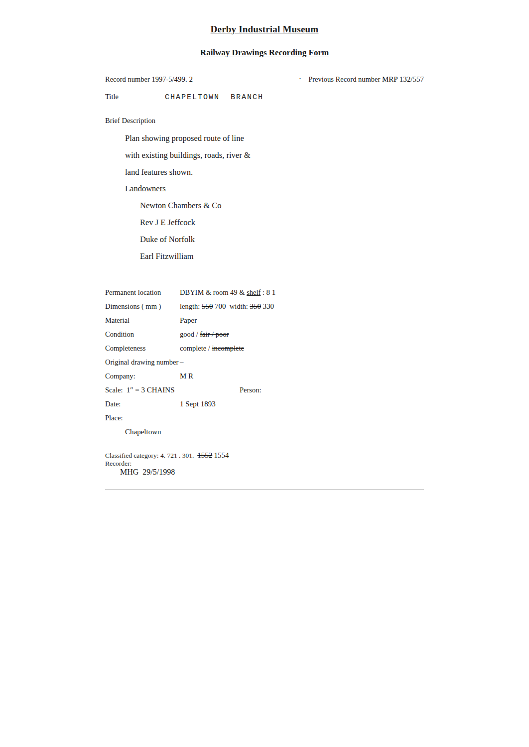Derby Industrial Museum
Railway Drawings Recording Form
Record number 1997-5/499. 2 · Previous Record number MRP 132/557
Title CHAPELTOWN BRANCH
Brief Description
Plan showing proposed route of line
with existing buildings, roads, river &
land features shown.
Landowners
Newton Chambers & Co
Rev J E Jeffcock
Duke of Norfolk
Earl Fitzwilliam
Permanent location DBYIM & room 49 & shelf : 8 1
Dimensions ( mm ) length: 550 700 width: 350 330
Material Paper
Condition good / fair / poor
Completeness complete / incomplete
Original drawing number –
Company: M R
Scale: 1″ = 3 CHAINS Person:
Date: 1 Sept 1893
Place:
Chapeltown
Classified category: 4. 721 . 301. 1552 1554
Recorder:
MHG 29/5/1998